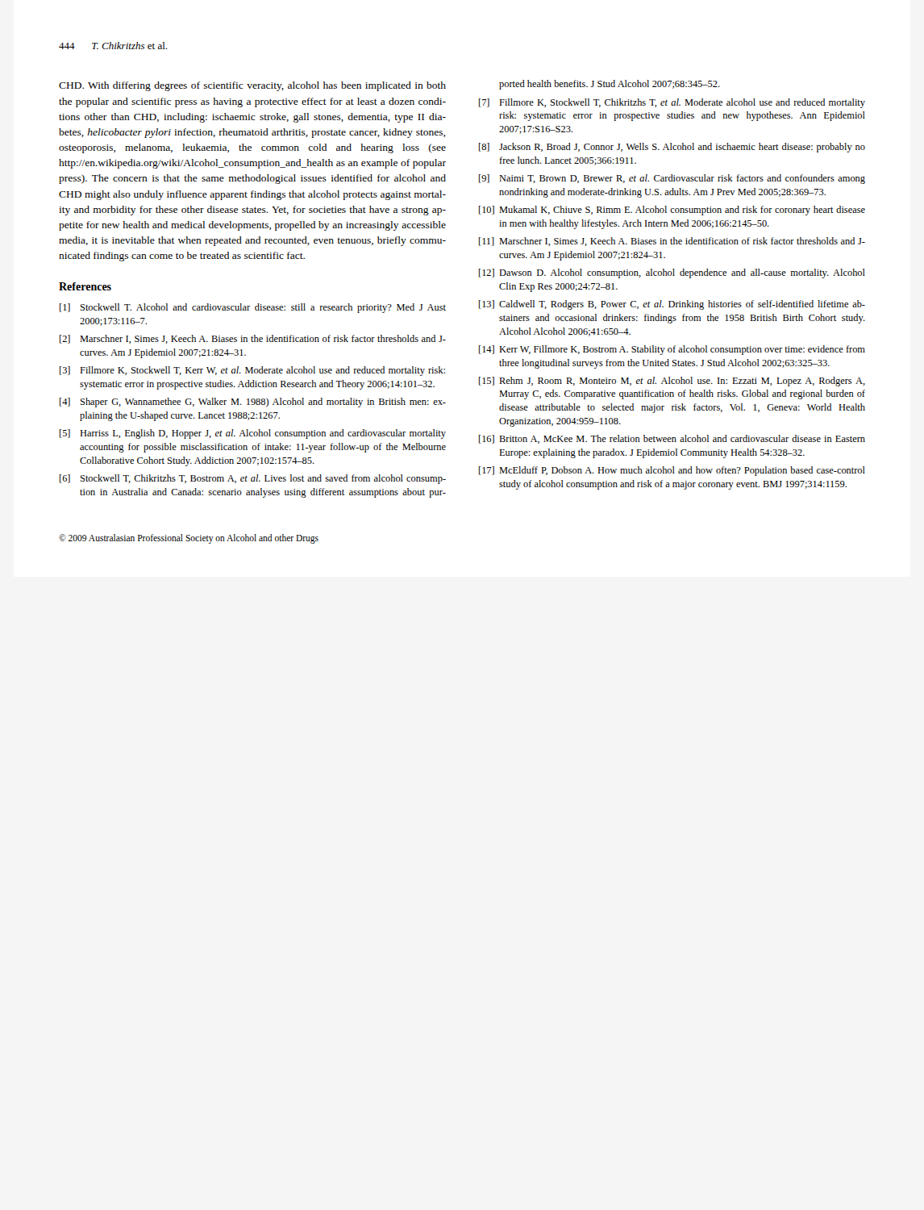444 T. Chikritzhs et al.
CHD. With differing degrees of scientific veracity, alcohol has been implicated in both the popular and scientific press as having a protective effect for at least a dozen conditions other than CHD, including: ischaemic stroke, gall stones, dementia, type II diabetes, helicobacter pylori infection, rheumatoid arthritis, prostate cancer, kidney stones, osteoporosis, melanoma, leukaemia, the common cold and hearing loss (see http://en.wikipedia.org/wiki/Alcohol_consumption_and_health as an example of popular press). The concern is that the same methodological issues identified for alcohol and CHD might also unduly influence apparent findings that alcohol protects against mortality and morbidity for these other disease states. Yet, for societies that have a strong appetite for new health and medical developments, propelled by an increasingly accessible media, it is inevitable that when repeated and recounted, even tenuous, briefly communicated findings can come to be treated as scientific fact.
References
[1] Stockwell T. Alcohol and cardiovascular disease: still a research priority? Med J Aust 2000;173:116–7.
[2] Marschner I, Simes J, Keech A. Biases in the identification of risk factor thresholds and J-curves. Am J Epidemiol 2007;21:824–31.
[3] Fillmore K, Stockwell T, Kerr W, et al. Moderate alcohol use and reduced mortality risk: systematic error in prospective studies. Addiction Research and Theory 2006;14:101–32.
[4] Shaper G, Wannamethee G, Walker M. 1988) Alcohol and mortality in British men: explaining the U-shaped curve. Lancet 1988;2:1267.
[5] Harriss L, English D, Hopper J, et al. Alcohol consumption and cardiovascular mortality accounting for possible misclassification of intake: 11-year follow-up of the Melbourne Collaborative Cohort Study. Addiction 2007;102:1574–85.
[6] Stockwell T, Chikritzhs T, Bostrom A, et al. Lives lost and saved from alcohol consumption in Australia and Canada: scenario analyses using different assumptions about purported health benefits. J Stud Alcohol 2007;68:345–52.
[7] Fillmore K, Stockwell T, Chikritzhs T, et al. Moderate alcohol use and reduced mortality risk: systematic error in prospective studies and new hypotheses. Ann Epidemiol 2007;17:S16–S23.
[8] Jackson R, Broad J, Connor J, Wells S. Alcohol and ischaemic heart disease: probably no free lunch. Lancet 2005;366:1911.
[9] Naimi T, Brown D, Brewer R, et al. Cardiovascular risk factors and confounders among nondrinking and moderate-drinking U.S. adults. Am J Prev Med 2005;28:369–73.
[10] Mukamal K, Chiuve S, Rimm E. Alcohol consumption and risk for coronary heart disease in men with healthy lifestyles. Arch Intern Med 2006;166:2145–50.
[11] Marschner I, Simes J, Keech A. Biases in the identification of risk factor thresholds and J-curves. Am J Epidemiol 2007;21:824–31.
[12] Dawson D. Alcohol consumption, alcohol dependence and all-cause mortality. Alcohol Clin Exp Res 2000;24:72–81.
[13] Caldwell T, Rodgers B, Power C, et al. Drinking histories of self-identified lifetime abstainers and occasional drinkers: findings from the 1958 British Birth Cohort study. Alcohol Alcohol 2006;41:650–4.
[14] Kerr W, Fillmore K, Bostrom A. Stability of alcohol consumption over time: evidence from three longitudinal surveys from the United States. J Stud Alcohol 2002;63:325–33.
[15] Rehm J, Room R, Monteiro M, et al. Alcohol use. In: Ezzati M, Lopez A, Rodgers A, Murray C, eds. Comparative quantification of health risks. Global and regional burden of disease attributable to selected major risk factors, Vol. 1, Geneva: World Health Organization, 2004:959–1108.
[16] Britton A, McKee M. The relation between alcohol and cardiovascular disease in Eastern Europe: explaining the paradox. J Epidemiol Community Health 54:328–32.
[17] McElduff P, Dobson A. How much alcohol and how often? Population based case-control study of alcohol consumption and risk of a major coronary event. BMJ 1997;314:1159.
© 2009 Australasian Professional Society on Alcohol and other Drugs